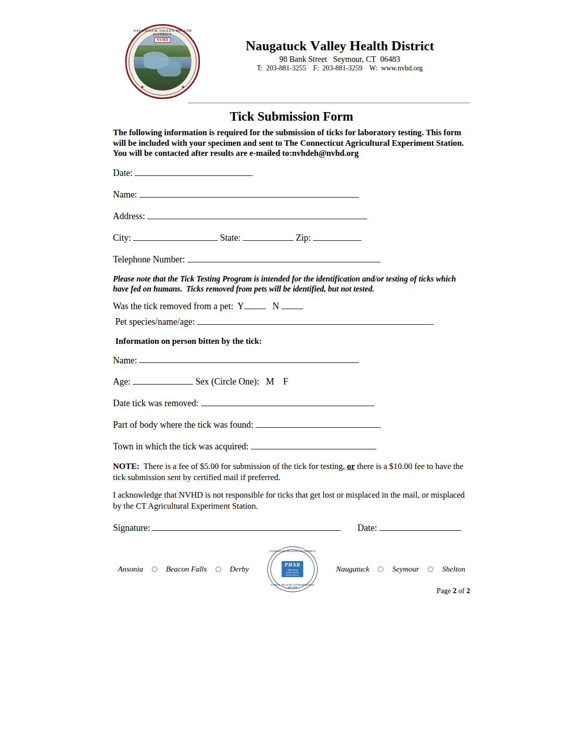Naugatuck Valley Health District
NVHD
★
1972
★
Naugatuck Valley Health District
98 Bank Street Seymour, CT 06483
T: 203-881-3255 F: 203-881-3259 W: www.nvhd.org
Tick Submission Form
The following information is required for the submission of ticks for laboratory testing. This form will be included with your specimen and sent to The Connecticut Agricultural Experiment Station. You will be contacted after results are e-mailed to:nvhdeh@nvhd.org
Date:
Name:
Address:
City: State: Zip:
Telephone Number:
Please note that the Tick Testing Program is intended for the identification and/or testing of ticks which have fed on humans. Ticks removed from pets will be identified, but not tested.
Was the tick removed from a pet: Y N
Pet species/name/age:
Information on person bitten by the tick:
Name:
Age: Sex (Circle One): M F
Date tick was removed:
Part of body where the tick was found:
Town in which the tick was acquired:
NOTE: There is a fee of $5.00 for submission of the tick for testing, or there is a $10.00 fee to have the tick submission sent by certified mail if preferred.
I acknowledge that NVHD is not responsible for ticks that get lost or misplaced in the mail, or misplaced by the CT Agricultural Experiment Station.
Signature: Date:
Ansonia Beacon Falls Derby
Accredited Health Department
PHABAdvancing
public health
performance
Public Health Accreditation Board
Naugatuck Seymour Shelton
Page 2 of 2